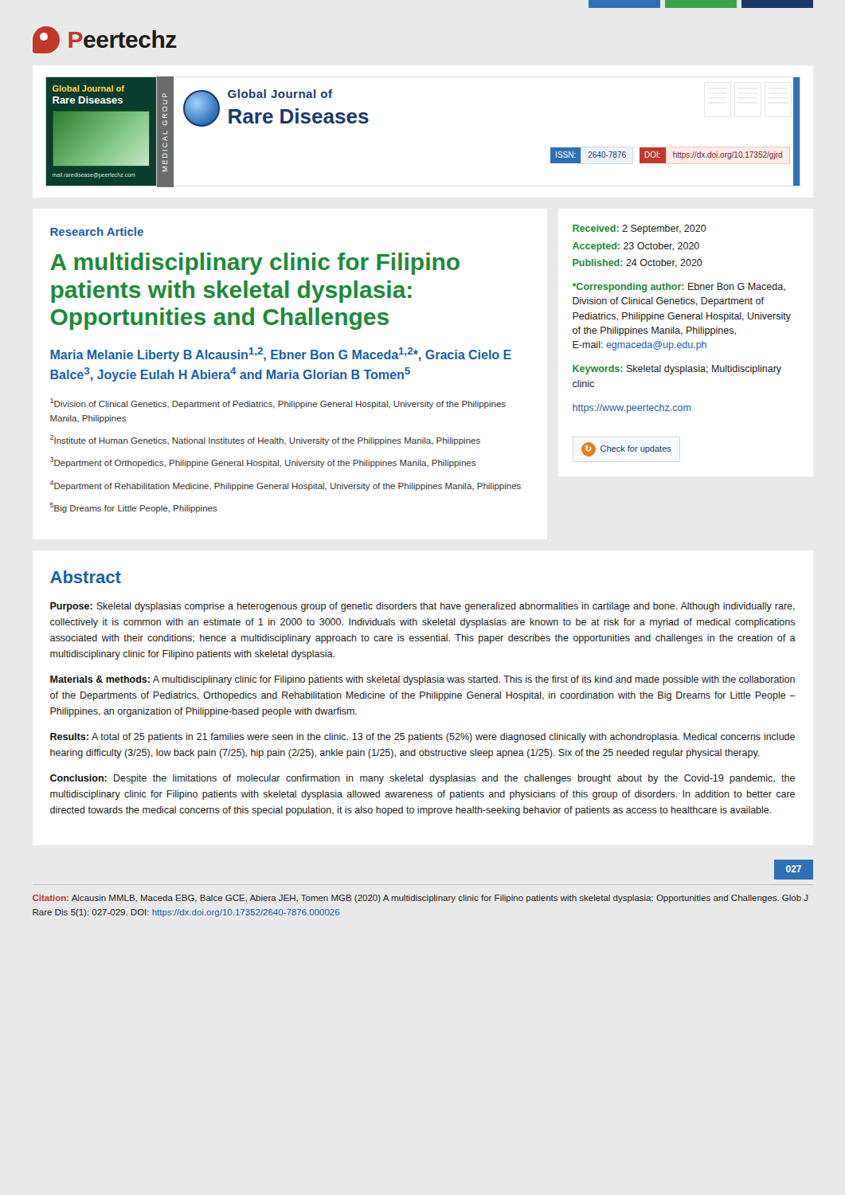Peertechz
Global Journal ofRare Diseases
mail.raredisease@peertechz.com
MEDICAL GROUP
Global Journal ofRare Diseases
ISSN: 2640-7876 DOI: https://dx.doi.org/10.17352/gjrd
Research Article
A multidisciplinary clinic for Filipino patients with skeletal dysplasia: Opportunities and Challenges
Maria Melanie Liberty B Alcausin1,2, Ebner Bon G Maceda1,2*, Gracia Cielo E Balce3, Joycie Eulah H Abiera4 and Maria Glorian B Tomen5
1Division of Clinical Genetics, Department of Pediatrics, Philippine General Hospital, University of the Philippines Manila, Philippines
2Institute of Human Genetics, National Institutes of Health, University of the Philippines Manila, Philippines
3Department of Orthopedics, Philippine General Hospital, University of the Philippines Manila, Philippines
4Department of Rehabilitation Medicine, Philippine General Hospital, University of the Philippines Manila, Philippines
5Big Dreams for Little People, Philippines
Received: 2 September, 2020
Accepted: 23 October, 2020
Published: 24 October, 2020
*Corresponding author: Ebner Bon G Maceda, Division of Clinical Genetics, Department of Pediatrics, Philippine General Hospital, University of the Philippines Manila, Philippines,
E-mail: egmaceda@up.edu.ph
Keywords: Skeletal dysplasia; Multidisciplinary clinic
https://www.peertechz.com
↻ Check for updates
Abstract
Purpose: Skeletal dysplasias comprise a heterogenous group of genetic disorders that have generalized abnormalities in cartilage and bone. Although individually rare, collectively it is common with an estimate of 1 in 2000 to 3000. Individuals with skeletal dysplasias are known to be at risk for a myriad of medical complications associated with their conditions; hence a multidisciplinary approach to care is essential. This paper describes the opportunities and challenges in the creation of a multidisciplinary clinic for Filipino patients with skeletal dysplasia.
Materials & methods: A multidisciplinary clinic for Filipino patients with skeletal dysplasia was started. This is the first of its kind and made possible with the collaboration of the Departments of Pediatrics, Orthopedics and Rehabilitation Medicine of the Philippine General Hospital, in coordination with the Big Dreams for Little People – Philippines, an organization of Philippine-based people with dwarfism.
Results: A total of 25 patients in 21 families were seen in the clinic. 13 of the 25 patients (52%) were diagnosed clinically with achondroplasia. Medical concerns include hearing difficulty (3/25), low back pain (7/25), hip pain (2/25), ankle pain (1/25), and obstructive sleep apnea (1/25). Six of the 25 needed regular physical therapy.
Conclusion: Despite the limitations of molecular confirmation in many skeletal dysplasias and the challenges brought about by the Covid-19 pandemic, the multidisciplinary clinic for Filipino patients with skeletal dysplasia allowed awareness of patients and physicians of this group of disorders. In addition to better care directed towards the medical concerns of this special population, it is also hoped to improve health-seeking behavior of patients as access to healthcare is available.
027
Citation: Alcausin MMLB, Maceda EBG, Balce GCE, Abiera JEH, Tomen MGB (2020) A multidisciplinary clinic for Filipino patients with skeletal dysplasia: Opportunities and Challenges. Glob J Rare Dis 5(1): 027-029. DOI: https://dx.doi.org/10.17352/2640-7876.000026